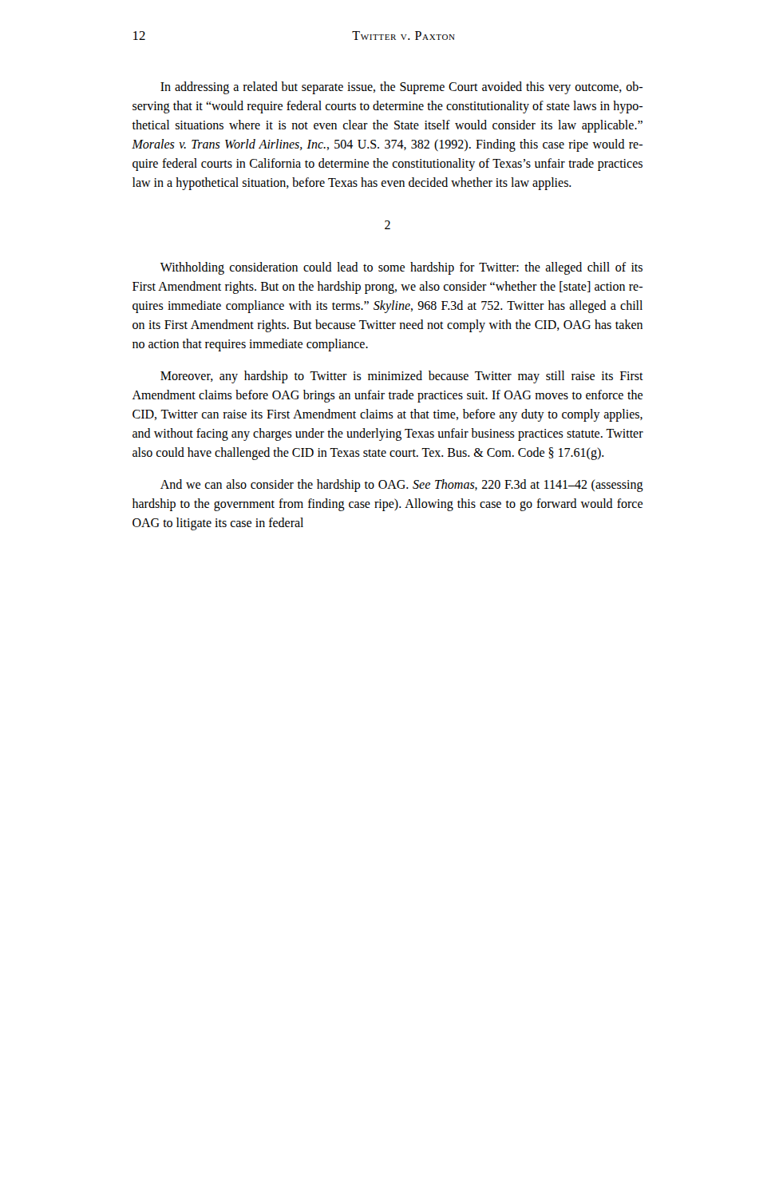12 Twitter v. Paxton
In addressing a related but separate issue, the Supreme Court avoided this very outcome, observing that it “would require federal courts to determine the constitutionality of state laws in hypothetical situations where it is not even clear the State itself would consider its law applicable.” Morales v. Trans World Airlines, Inc., 504 U.S. 374, 382 (1992). Finding this case ripe would require federal courts in California to determine the constitutionality of Texas’s unfair trade practices law in a hypothetical situation, before Texas has even decided whether its law applies.
2
Withholding consideration could lead to some hardship for Twitter: the alleged chill of its First Amendment rights. But on the hardship prong, we also consider “whether the [state] action requires immediate compliance with its terms.” Skyline, 968 F.3d at 752. Twitter has alleged a chill on its First Amendment rights. But because Twitter need not comply with the CID, OAG has taken no action that requires immediate compliance.
Moreover, any hardship to Twitter is minimized because Twitter may still raise its First Amendment claims before OAG brings an unfair trade practices suit. If OAG moves to enforce the CID, Twitter can raise its First Amendment claims at that time, before any duty to comply applies, and without facing any charges under the underlying Texas unfair business practices statute. Twitter also could have challenged the CID in Texas state court. Tex. Bus. & Com. Code § 17.61(g).
And we can also consider the hardship to OAG. See Thomas, 220 F.3d at 1141–42 (assessing hardship to the government from finding case ripe). Allowing this case to go forward would force OAG to litigate its case in federal